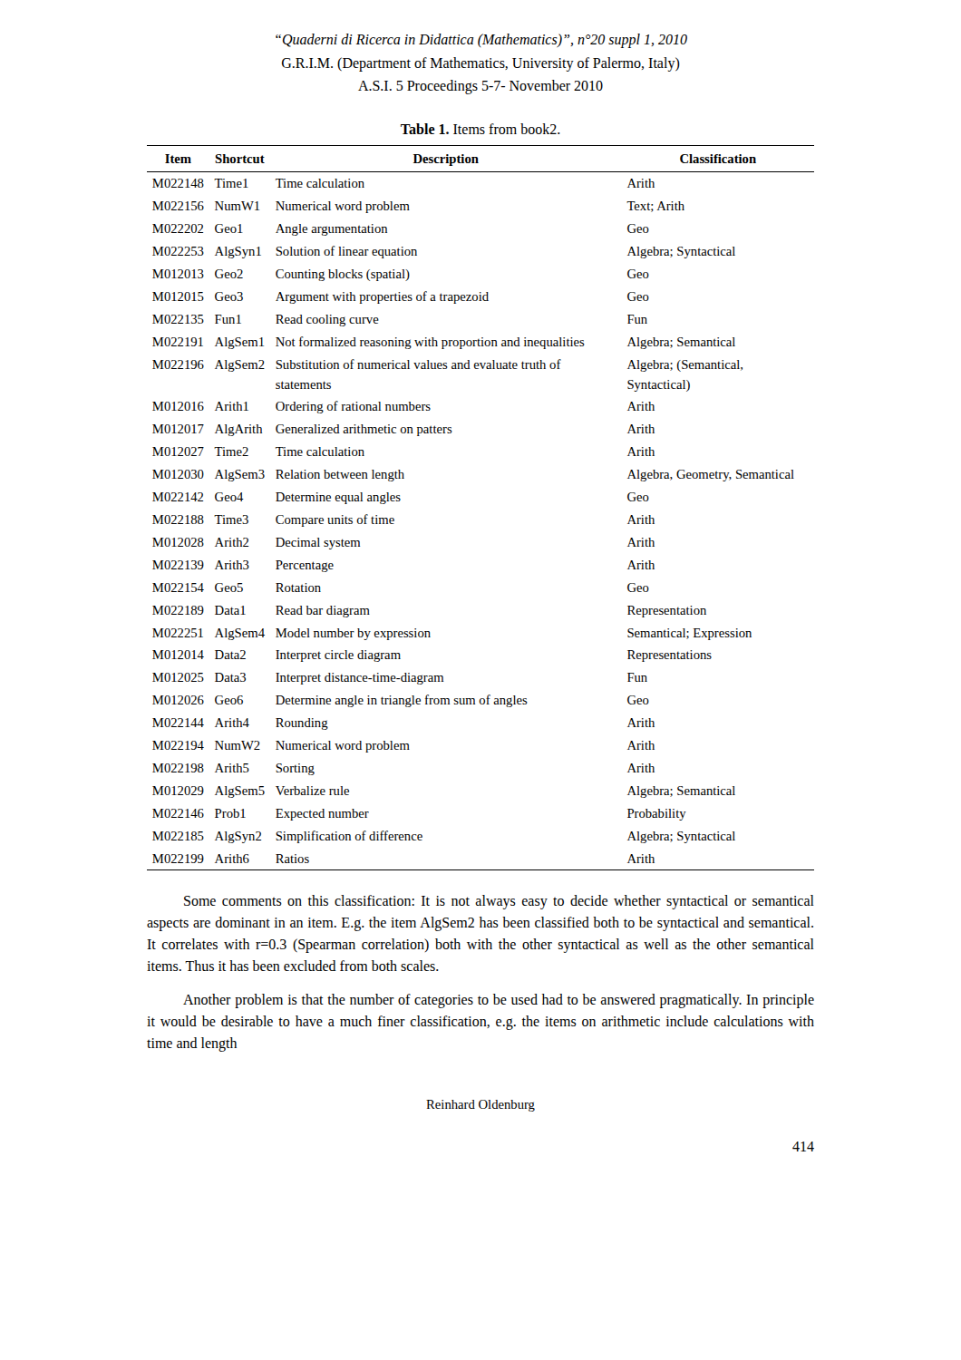“Quaderni di Ricerca in Didattica (Mathematics)”, n°20 suppl 1, 2010
G.R.I.M. (Department of Mathematics, University of Palermo, Italy)
A.S.I. 5 Proceedings 5-7- November 2010
Table 1. Items from book2.
| Item | Shortcut | Description | Classification |
| --- | --- | --- | --- |
| M022148 | Time1 | Time calculation | Arith |
| M022156 | NumW1 | Numerical word problem | Text; Arith |
| M022202 | Geo1 | Angle argumentation | Geo |
| M022253 | AlgSyn1 | Solution of linear equation | Algebra; Syntactical |
| M012013 | Geo2 | Counting blocks (spatial) | Geo |
| M012015 | Geo3 | Argument with properties of a trapezoid | Geo |
| M022135 | Fun1 | Read cooling curve | Fun |
| M022191 | AlgSem1 | Not formalized reasoning with proportion and inequalities | Algebra; Semantical |
| M022196 | AlgSem2 | Substitution of numerical values and evaluate truth of statements | Algebra; (Semantical, Syntactical) |
| M012016 | Arith1 | Ordering of rational numbers | Arith |
| M012017 | AlgArith | Generalized arithmetic on patters | Arith |
| M012027 | Time2 | Time calculation | Arith |
| M012030 | AlgSem3 | Relation between length | Algebra, Geometry, Semantical |
| M022142 | Geo4 | Determine equal angles | Geo |
| M022188 | Time3 | Compare units of time | Arith |
| M012028 | Arith2 | Decimal system | Arith |
| M022139 | Arith3 | Percentage | Arith |
| M022154 | Geo5 | Rotation | Geo |
| M022189 | Data1 | Read bar diagram | Representation |
| M022251 | AlgSem4 | Model number by expression | Semantical; Expression |
| M012014 | Data2 | Interpret circle diagram | Representations |
| M012025 | Data3 | Interpret distance-time-diagram | Fun |
| M012026 | Geo6 | Determine angle in triangle from sum of angles | Geo |
| M022144 | Arith4 | Rounding | Arith |
| M022194 | NumW2 | Numerical word problem | Arith |
| M022198 | Arith5 | Sorting | Arith |
| M012029 | AlgSem5 | Verbalize rule | Algebra; Semantical |
| M022146 | Prob1 | Expected number | Probability |
| M022185 | AlgSyn2 | Simplification of difference | Algebra; Syntactical |
| M022199 | Arith6 | Ratios | Arith |
Some comments on this classification: It is not always easy to decide whether syntactical or semantical aspects are dominant in an item. E.g. the item AlgSem2 has been classified both to be syntactical and semantical. It correlates with r=0.3 (Spearman correlation) both with the other syntactical as well as the other semantical items. Thus it has been excluded from both scales.
Another problem is that the number of categories to be used had to be answered pragmatically. In principle it would be desirable to have a much finer classification, e.g. the items on arithmetic include calculations with time and length
Reinhard Oldenburg
414